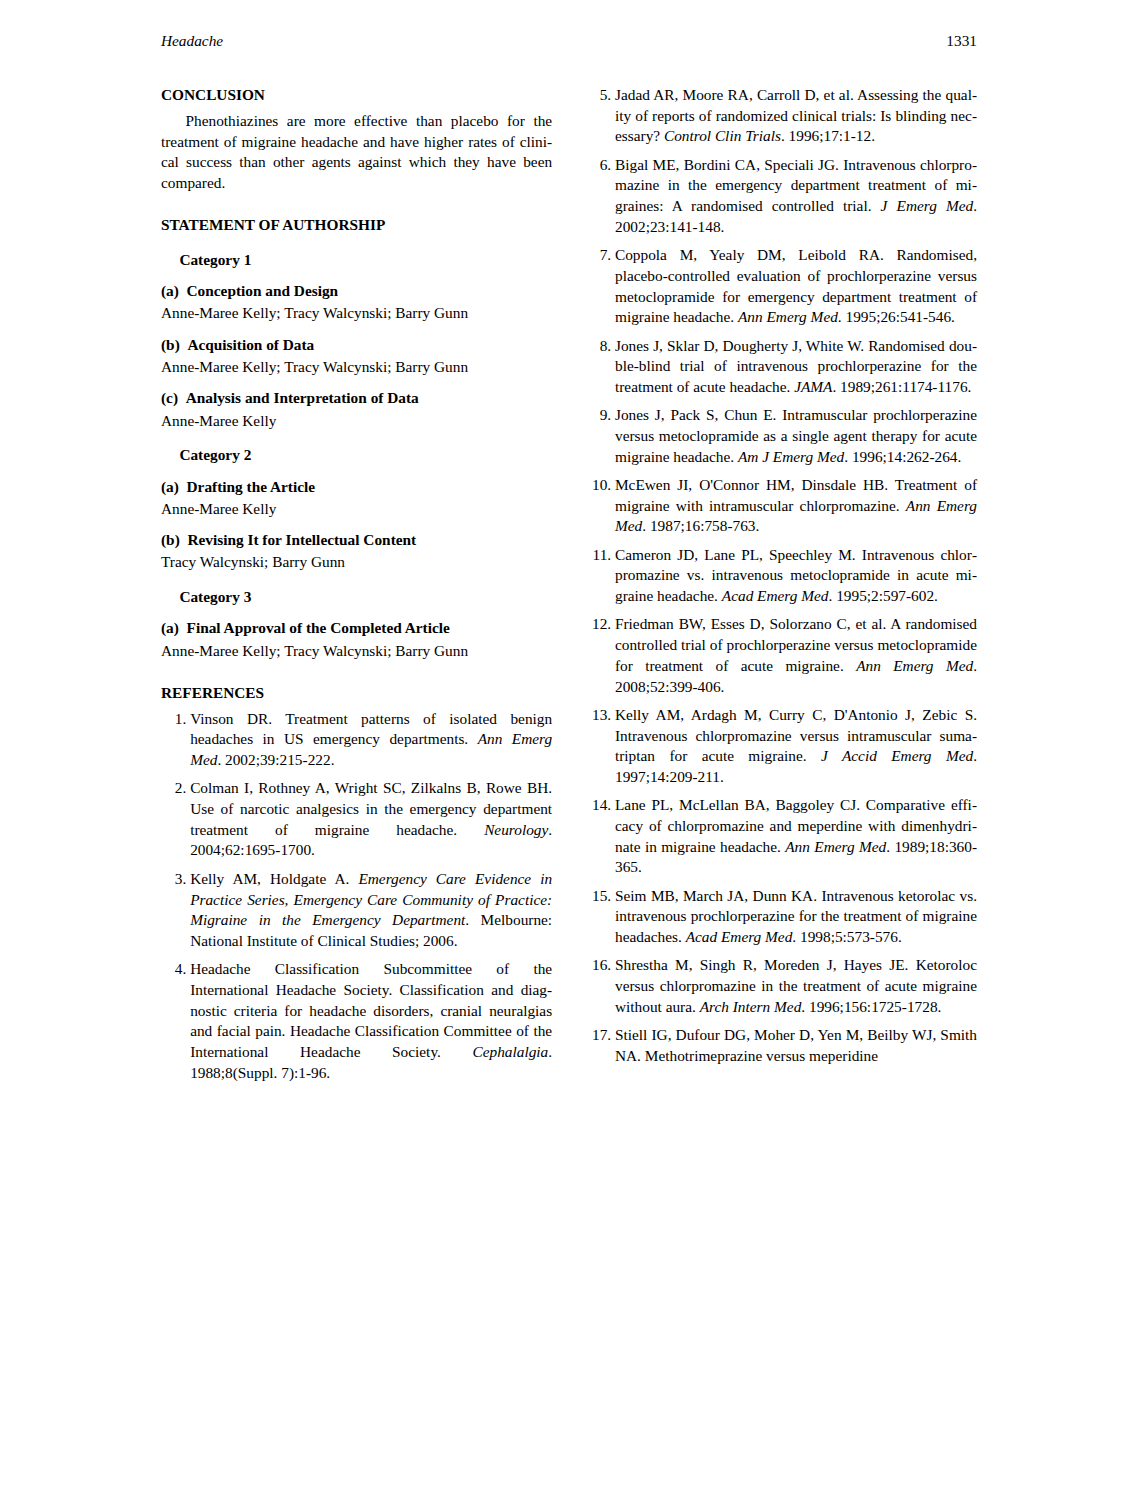Headache 1331
Conclusion
Phenothiazines are more effective than placebo for the treatment of migraine headache and have higher rates of clinical success than other agents against which they have been compared.
Statement of Authorship
Category 1
(a) Conception and Design
Anne-Maree Kelly; Tracy Walcynski; Barry Gunn
(b) Acquisition of Data
Anne-Maree Kelly; Tracy Walcynski; Barry Gunn
(c) Analysis and Interpretation of Data
Anne-Maree Kelly
Category 2
(a) Drafting the Article
Anne-Maree Kelly
(b) Revising It for Intellectual Content
Tracy Walcynski; Barry Gunn
Category 3
(a) Final Approval of the Completed Article
Anne-Maree Kelly; Tracy Walcynski; Barry Gunn
References
Vinson DR. Treatment patterns of isolated benign headaches in US emergency departments. Ann Emerg Med. 2002;39:215-222.
Colman I, Rothney A, Wright SC, Zilkalns B, Rowe BH. Use of narcotic analgesics in the emergency department treatment of migraine headache. Neurology. 2004;62:1695-1700.
Kelly AM, Holdgate A. Emergency Care Evidence in Practice Series, Emergency Care Community of Practice: Migraine in the Emergency Department. Melbourne: National Institute of Clinical Studies; 2006.
Headache Classification Subcommittee of the International Headache Society. Classification and diagnostic criteria for headache disorders, cranial neuralgias and facial pain. Headache Classification Committee of the International Headache Society. Cephalalgia. 1988;8(Suppl. 7):1-96.
Jadad AR, Moore RA, Carroll D, et al. Assessing the quality of reports of randomized clinical trials: Is blinding necessary? Control Clin Trials. 1996;17:1-12.
Bigal ME, Bordini CA, Speciali JG. Intravenous chlorpromazine in the emergency department treatment of migraines: A randomised controlled trial. J Emerg Med. 2002;23:141-148.
Coppola M, Yealy DM, Leibold RA. Randomised, placebo-controlled evaluation of prochlorperazine versus metoclopramide for emergency department treatment of migraine headache. Ann Emerg Med. 1995;26:541-546.
Jones J, Sklar D, Dougherty J, White W. Randomised double-blind trial of intravenous prochlorperazine for the treatment of acute headache. JAMA. 1989;261:1174-1176.
Jones J, Pack S, Chun E. Intramuscular prochlorperazine versus metoclopramide as a single agent therapy for acute migraine headache. Am J Emerg Med. 1996;14:262-264.
McEwen JI, O'Connor HM, Dinsdale HB. Treatment of migraine with intramuscular chlorpromazine. Ann Emerg Med. 1987;16:758-763.
Cameron JD, Lane PL, Speechley M. Intravenous chlorpromazine vs. intravenous metoclopramide in acute migraine headache. Acad Emerg Med. 1995;2:597-602.
Friedman BW, Esses D, Solorzano C, et al. A randomised controlled trial of prochlorperazine versus metoclopramide for treatment of acute migraine. Ann Emerg Med. 2008;52:399-406.
Kelly AM, Ardagh M, Curry C, D'Antonio J, Zebic S. Intravenous chlorpromazine versus intramuscular sumatriptan for acute migraine. J Accid Emerg Med. 1997;14:209-211.
Lane PL, McLellan BA, Baggoley CJ. Comparative efficacy of chlorpromazine and meperdine with dimenhydrinate in migraine headache. Ann Emerg Med. 1989;18:360-365.
Seim MB, March JA, Dunn KA. Intravenous ketorolac vs. intravenous prochlorperazine for the treatment of migraine headaches. Acad Emerg Med. 1998;5:573-576.
Shrestha M, Singh R, Moreden J, Hayes JE. Ketoroloc versus chlorpromazine in the treatment of acute migraine without aura. Arch Intern Med. 1996;156:1725-1728.
Stiell IG, Dufour DG, Moher D, Yen M, Beilby WJ, Smith NA. Methotrimeprazine versus meperidine